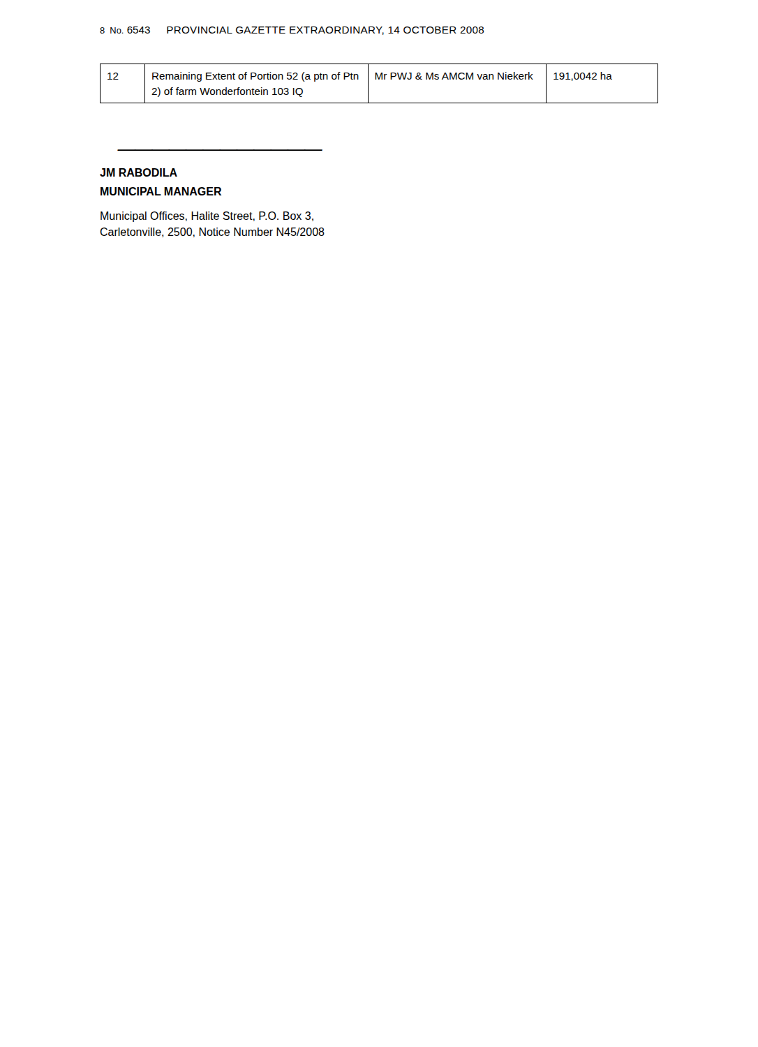8 No. 6543 PROVINCIAL GAZETTE EXTRAORDINARY, 14 OCTOBER 2008
| 12 | Remaining Extent of Portion 52 (a ptn of Ptn 2) of farm Wonderfontein 103 IQ | Mr PWJ & Ms AMCM van Niekerk | 191,0042 ha |
————————————
JM Rabodila
MUNICIPAL MANAGER
Municipal Offices, Halite Street, P.O. Box 3,
Carletonville, 2500, Notice Number N45/2008